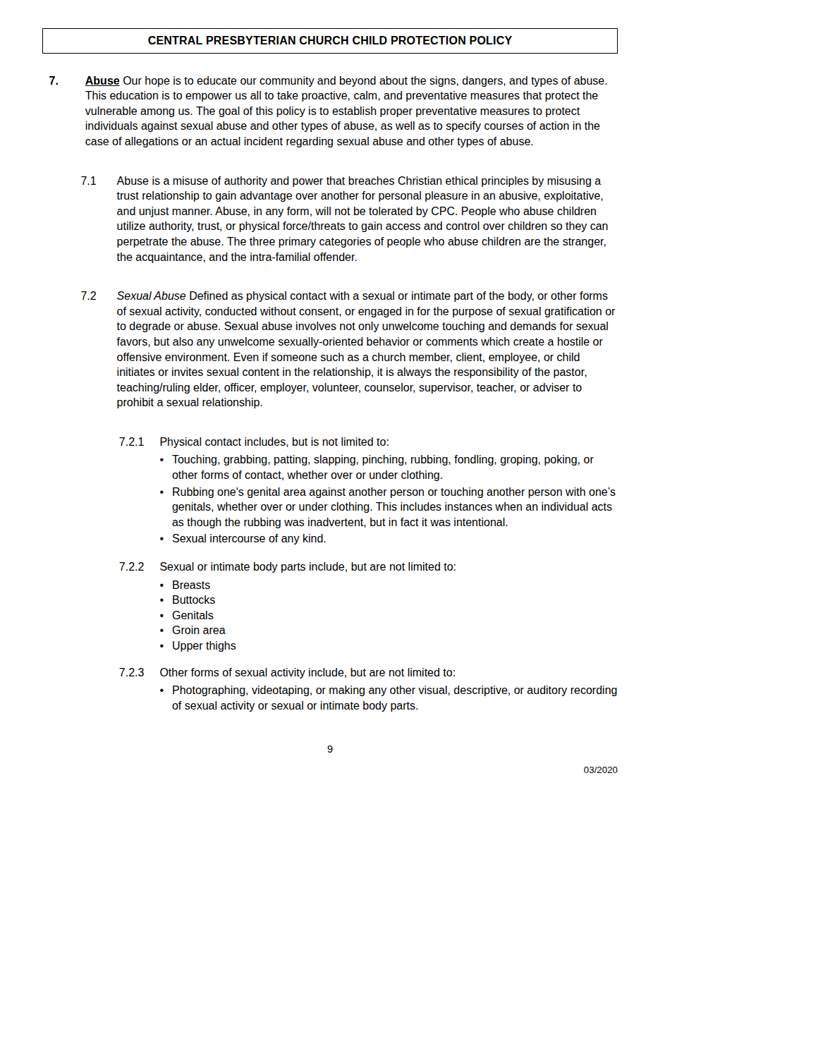CENTRAL PRESBYTERIAN CHURCH CHILD PROTECTION POLICY
7.
Abuse Our hope is to educate our community and beyond about the signs, dangers, and types of abuse. This education is to empower us all to take proactive, calm, and preventative measures that protect the vulnerable among us. The goal of this policy is to establish proper preventative measures to protect individuals against sexual abuse and other types of abuse, as well as to specify courses of action in the case of allegations or an actual incident regarding sexual abuse and other types of abuse.
7.1
Abuse is a misuse of authority and power that breaches Christian ethical principles by misusing a trust relationship to gain advantage over another for personal pleasure in an abusive, exploitative, and unjust manner. Abuse, in any form, will not be tolerated by CPC. People who abuse children utilize authority, trust, or physical force/threats to gain access and control over children so they can perpetrate the abuse. The three primary categories of people who abuse children are the stranger, the acquaintance, and the intra-familial offender.
7.2
Sexual Abuse Defined as physical contact with a sexual or intimate part of the body, or other forms of sexual activity, conducted without consent, or engaged in for the purpose of sexual gratification or to degrade or abuse. Sexual abuse involves not only unwelcome touching and demands for sexual favors, but also any unwelcome sexually-oriented behavior or comments which create a hostile or offensive environment. Even if someone such as a church member, client, employee, or child initiates or invites sexual content in the relationship, it is always the responsibility of the pastor, teaching/ruling elder, officer, employer, volunteer, counselor, supervisor, teacher, or adviser to prohibit a sexual relationship.
7.2.1
Physical contact includes, but is not limited to:
Touching, grabbing, patting, slapping, pinching, rubbing, fondling, groping, poking, or other forms of contact, whether over or under clothing.
Rubbing one's genital area against another person or touching another person with one’s genitals, whether over or under clothing. This includes instances when an individual acts as though the rubbing was inadvertent, but in fact it was intentional.
Sexual intercourse of any kind.
7.2.2
Sexual or intimate body parts include, but are not limited to:
Breasts
Buttocks
Genitals
Groin area
Upper thighs
7.2.3
Other forms of sexual activity include, but are not limited to:
Photographing, videotaping, or making any other visual, descriptive, or auditory recording of sexual activity or sexual or intimate body parts.
9
03/2020